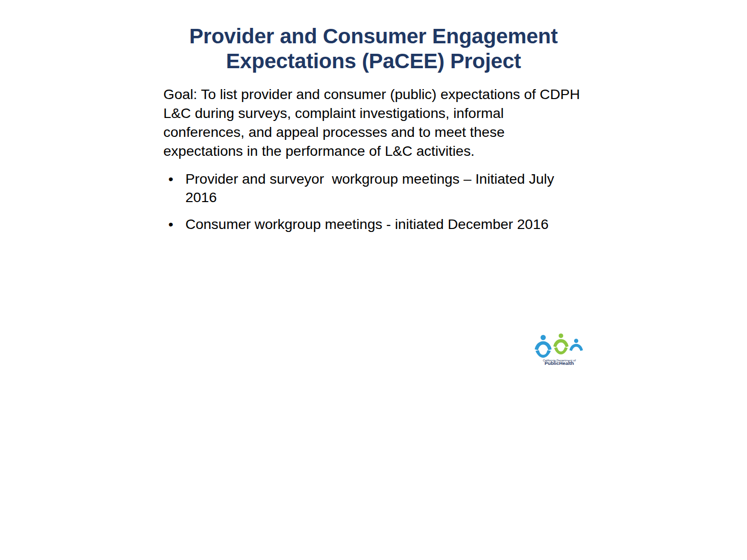Provider and Consumer Engagement Expectations (PaCEE) Project
Goal: To list provider and consumer (public) expectations of CDPH L&C during surveys, complaint investigations, informal conferences, and appeal processes and to meet these expectations in the performance of L&C activities.
Provider and surveyor workgroup meetings – Initiated July 2016
Consumer workgroup meetings - initiated December 2016
California Department of PublicHealth